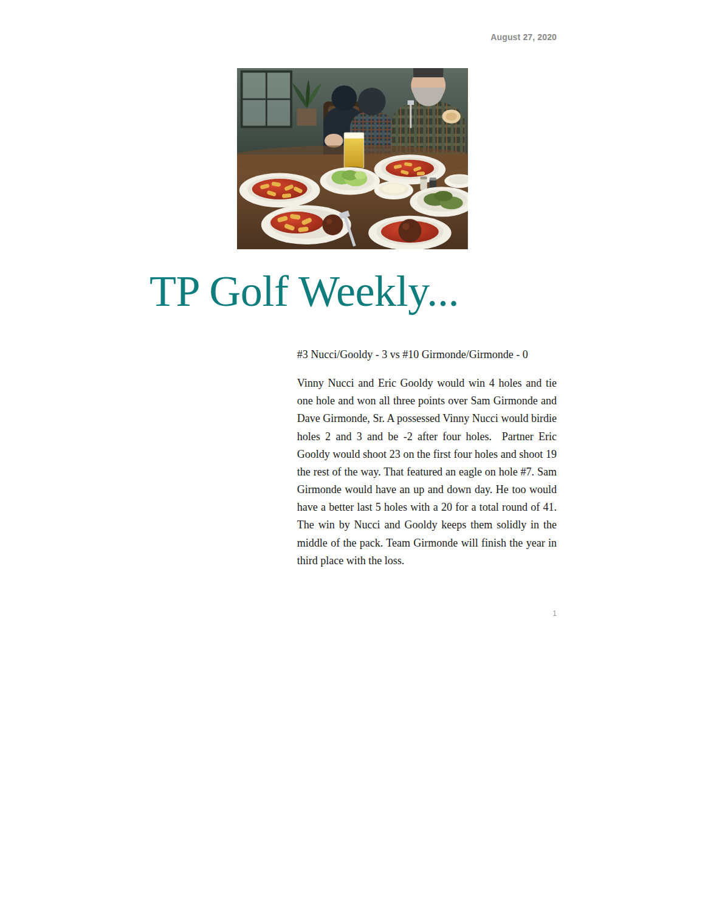August 27, 2020
TP Golf Weekly...
#3 Nucci/Gooldy - 3 vs #10 Girmonde/Girmonde - 0
Vinny Nucci and Eric Gooldy would win 4 holes and tie one hole and won all three points over Sam Girmonde and Dave Girmonde, Sr. A possessed Vinny Nucci would birdie holes 2 and 3 and be -2 after four holes. Partner Eric Gooldy would shoot 23 on the first four holes and shoot 19 the rest of the way. That featured an eagle on hole #7. Sam Girmonde would have an up and down day. He too would have a better last 5 holes with a 20 for a total round of 41. The win by Nucci and Gooldy keeps them solidly in the middle of the pack. Team Girmonde will finish the year in third place with the loss.
1